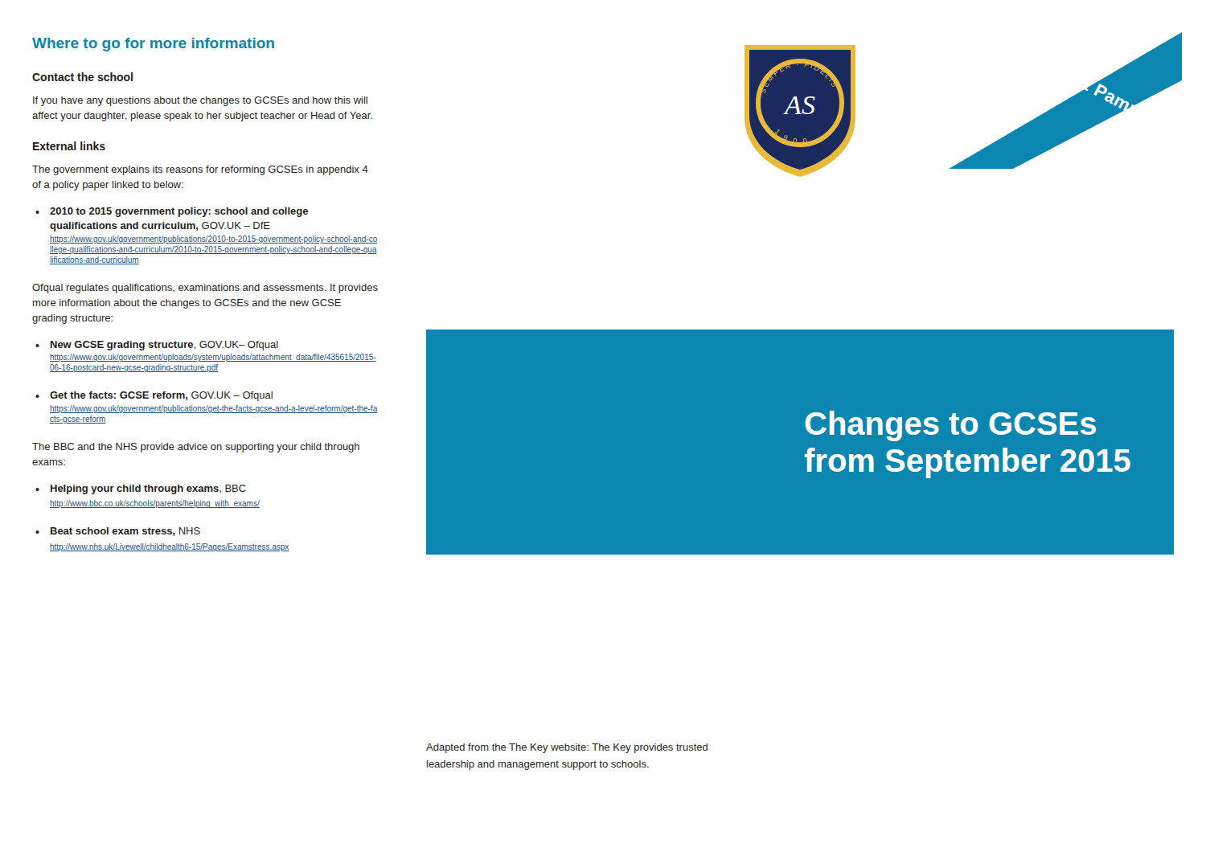Where to go for more information
Contact the school
If you have any questions about the changes to GCSEs and how this will affect your daughter, please speak to her subject teacher or Head of Year.
External links
The government explains its reasons for reforming GCSEs in appendix 4 of a policy paper linked to below:
2010 to 2015 government policy: school and college qualifications and curriculum, GOV.UK – DfE
https://www.gov.uk/government/publications/2010-to-2015-government-policy-school-and-college-qualifications-and-curriculum/2010-to-2015-government-policy-school-and-college-qualifications-and-curriculum
Ofqual regulates qualifications, examinations and assessments. It provides more information about the changes to GCSEs and the new GCSE grading structure:
New GCSE grading structure, GOV.UK– Ofqual
https://www.gov.uk/government/uploads/system/uploads/attachment_data/file/435615/2015-06-16-postcard-new-gcse-grading-structure.pdf
Get the facts: GCSE reform, GOV.UK – Ofqual
https://www.gov.uk/government/publications/get-the-facts-gcse-and-a-level-reform/get-the-facts-gcse-reform
The BBC and the NHS provide advice on supporting your child through exams:
Helping your child through exams, BBC
http://www.bbc.co.uk/schools/parents/helping_with_exams/
Beat school exam stress, NHS
http://www.nhs.uk/Livewell/childhealth6-15/Pages/Examstress.aspx
Parent Pamphlet ribbon Parent Pamphlet
SEMPER · FIDELIS AS 1 9 0 0
Changes to GCSEs from September 2015
Adapted from the The Key website: The Key provides trusted leadership and management support to schools.